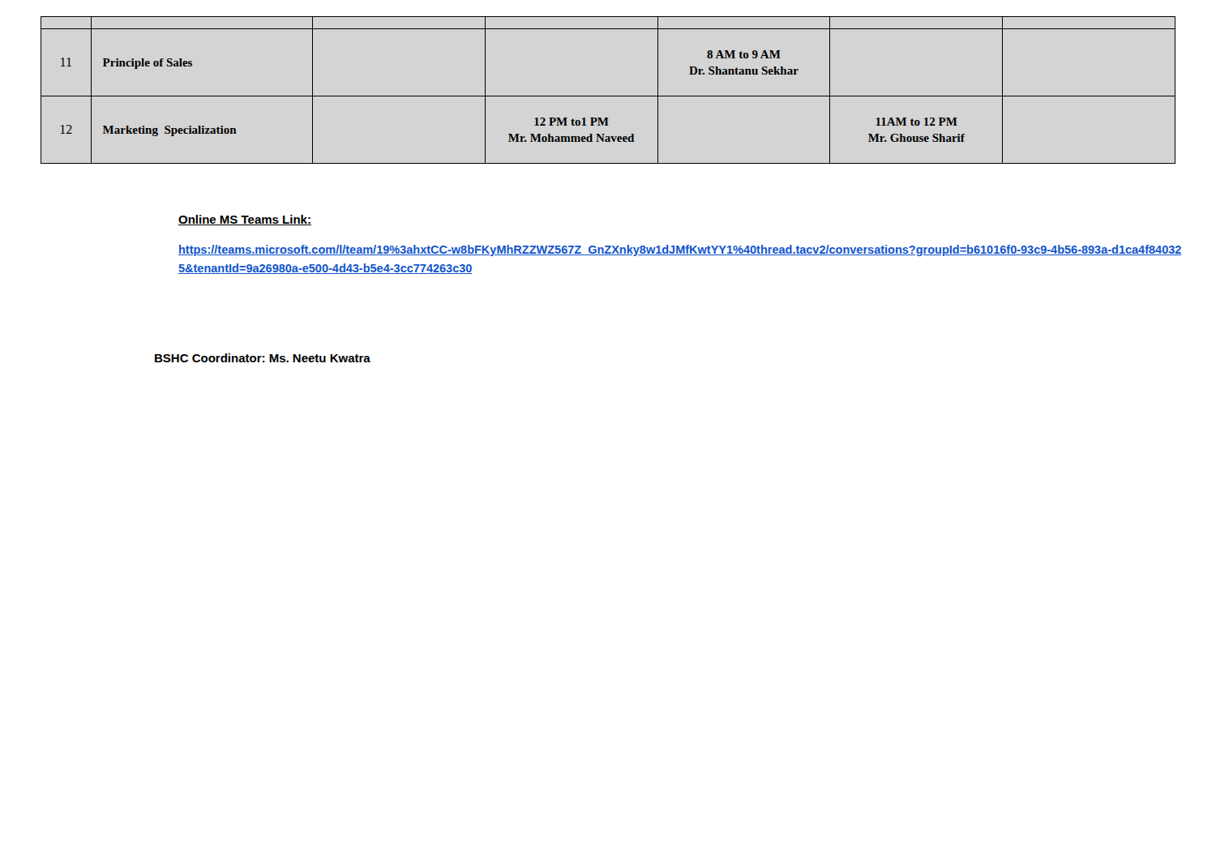| 11 | Principle of Sales | | | 8 AM to 9 AM Dr. Shantanu Sekhar | | |
| 12 | Marketing Specialization | | 12 PM to1 PM Mr. Mohammed Naveed | | 11AM to 12 PM Mr. Ghouse Sharif | |
Online MS Teams Link:
https://teams.microsoft.com/l/team/19%3ahxtCC-w8bFKyMhRZZWZ567Z_GnZXnky8w1dJMfKwtYY1%40thread.tacv2/conversations?groupId=b61016f0-93c9-4b56-893a-d1ca4f840325&tenantId=9a26980a-e500-4d43-b5e4-3cc774263c30
BSHC Coordinator: Ms. Neetu Kwatra